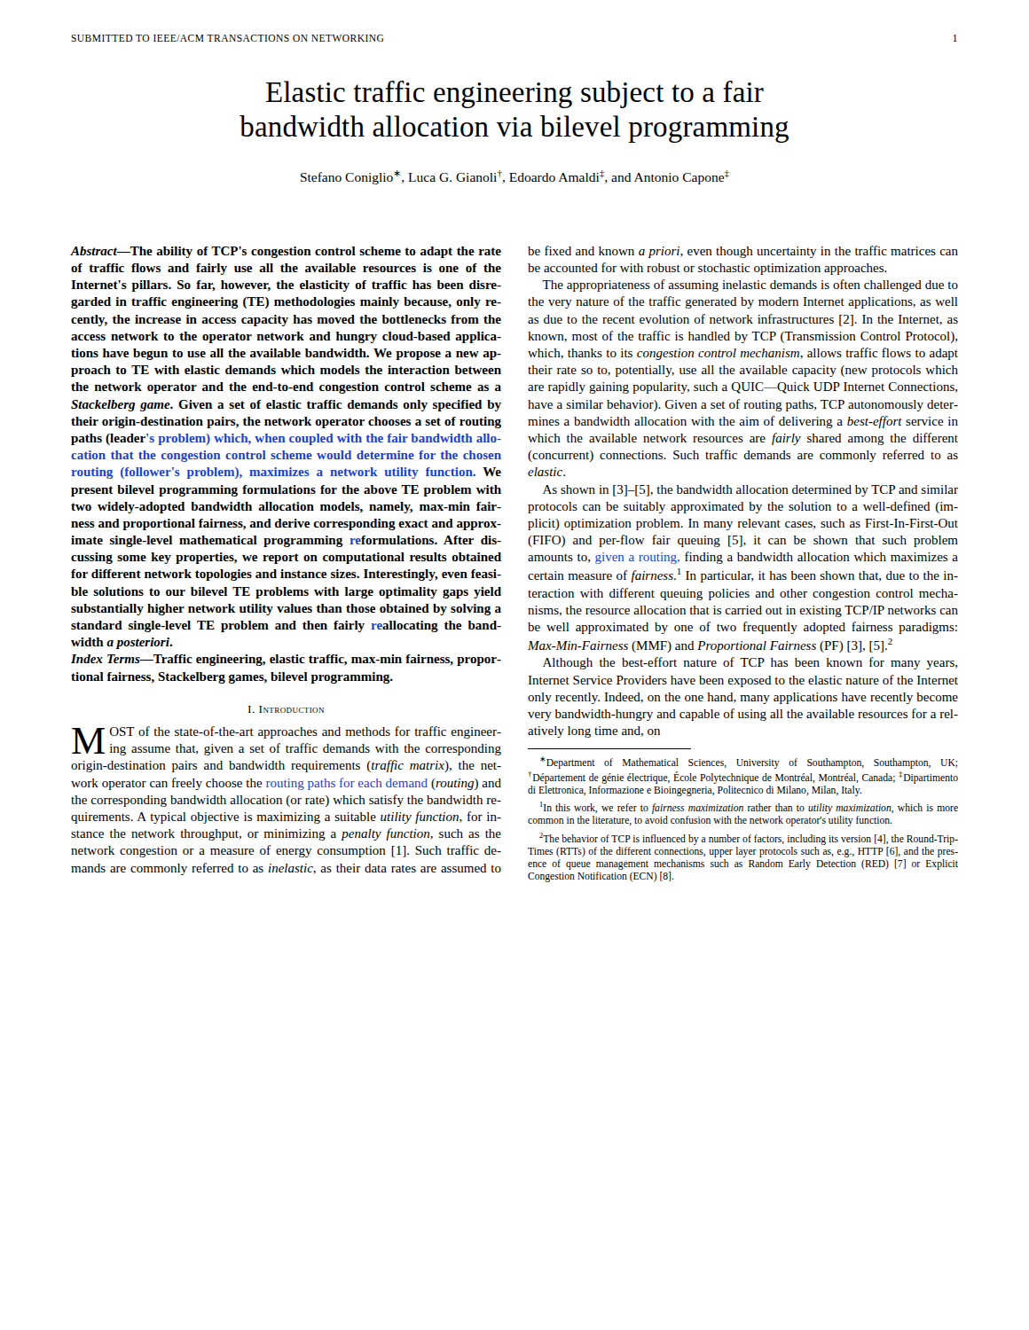Submitted to IEEE/ACM Transactions on Networking
1
Elastic traffic engineering subject to a fair
bandwidth allocation via bilevel programming
Stefano Coniglio∗, Luca G. Gianoli†, Edoardo Amaldi‡, and Antonio Capone‡
Abstract—The ability of TCP's congestion control scheme to adapt the rate of traffic flows and fairly use all the available resources is one of the Internet's pillars. So far, however, the elasticity of traffic has been disregarded in traffic engineering (TE) methodologies mainly because, only recently, the increase in access capacity has moved the bottlenecks from the access network to the operator network and hungry cloud-based applications have begun to use all the available bandwidth. We propose a new approach to TE with elastic demands which models the interaction between the network operator and the end-to-end congestion control scheme as a Stackelberg game. Given a set of elastic traffic demands only specified by their origin-destination pairs, the network operator chooses a set of routing paths (leader's problem) which, when coupled with the fair bandwidth allocation that the congestion control scheme would determine for the chosen routing (follower's problem), maximizes a network utility function. We present bilevel programming formulations for the above TE problem with two widely-adopted bandwidth allocation models, namely, max-min fairness and proportional fairness, and derive corresponding exact and approximate single-level mathematical programming reformulations. After discussing some key properties, we report on computational results obtained for different network topologies and instance sizes. Interestingly, even feasible solutions to our bilevel TE problems with large optimality gaps yield substantially higher network utility values than those obtained by solving a standard single-level TE problem and then fairly reallocating the bandwidth a posteriori.
Index Terms—Traffic engineering, elastic traffic, max-min fairness, proportional fairness, Stackelberg games, bilevel programming.
I. Introduction
MOST of the state-of-the-art approaches and methods for traffic engineering assume that, given a set of traffic demands with the corresponding origin-destination pairs and bandwidth requirements (traffic matrix), the network operator can freely choose the routing paths for each demand (routing) and the corresponding bandwidth allocation (or rate) which satisfy the bandwidth requirements. A typical objective is maximizing a suitable utility function, for instance the network throughput, or minimizing a penalty function, such as the network congestion or a measure of energy consumption [1]. Such traffic demands are commonly referred to as inelastic, as their data rates are assumed to be fixed and known a priori, even though uncertainty in the traffic matrices can be accounted for with robust or stochastic optimization approaches.
The appropriateness of assuming inelastic demands is often challenged due to the very nature of the traffic generated by modern Internet applications, as well as due to the recent evolution of network infrastructures [2]. In the Internet, as known, most of the traffic is handled by TCP (Transmission Control Protocol), which, thanks to its congestion control mechanism, allows traffic flows to adapt their rate so to, potentially, use all the available capacity (new protocols which are rapidly gaining popularity, such a QUIC—Quick UDP Internet Connections, have a similar behavior). Given a set of routing paths, TCP autonomously determines a bandwidth allocation with the aim of delivering a best-effort service in which the available network resources are fairly shared among the different (concurrent) connections. Such traffic demands are commonly referred to as elastic.
As shown in [3]–[5], the bandwidth allocation determined by TCP and similar protocols can be suitably approximated by the solution to a well-defined (implicit) optimization problem. In many relevant cases, such as First-In-First-Out (FIFO) and per-flow fair queuing [5], it can be shown that such problem amounts to, given a routing, finding a bandwidth allocation which maximizes a certain measure of fairness.1 In particular, it has been shown that, due to the interaction with different queuing policies and other congestion control mechanisms, the resource allocation that is carried out in existing TCP/IP networks can be well approximated by one of two frequently adopted fairness paradigms: Max-Min-Fairness (MMF) and Proportional Fairness (PF) [3], [5].2
Although the best-effort nature of TCP has been known for many years, Internet Service Providers have been exposed to the elastic nature of the Internet only recently. Indeed, on the one hand, many applications have recently become very bandwidth-hungry and capable of using all the available resources for a relatively long time and, on
∗Department of Mathematical Sciences, University of Southampton, Southampton, UK; †Département de génie électrique, École Polytechnique de Montréal, Montréal, Canada; ‡Dipartimento di Elettronica, Informazione e Bioingegneria, Politecnico di Milano, Milan, Italy.
1In this work, we refer to fairness maximization rather than to utility maximization, which is more common in the literature, to avoid confusion with the network operator's utility function.
2The behavior of TCP is influenced by a number of factors, including its version [4], the Round-Trip-Times (RTTs) of the different connections, upper layer protocols such as, e.g., HTTP [6], and the presence of queue management mechanisms such as Random Early Detection (RED) [7] or Explicit Congestion Notification (ECN) [8].